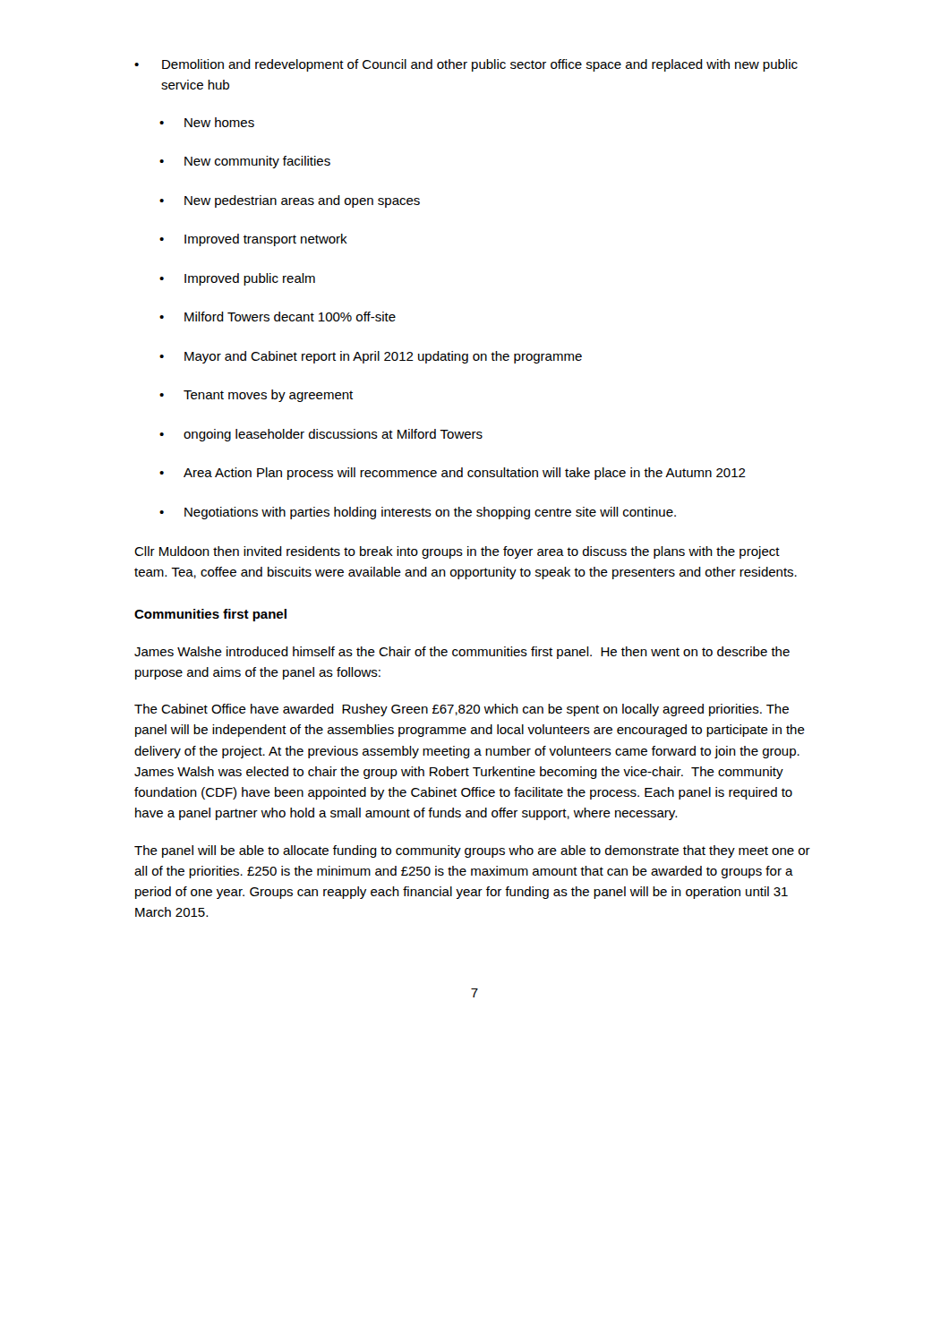•Demolition and redevelopment of Council and other public sector office space and replaced with new public service hub
New homes
New community facilities
New pedestrian areas and open spaces
Improved transport network
Improved public realm
Milford Towers decant 100% off-site
Mayor and Cabinet report in April 2012 updating on the programme
Tenant moves by agreement
ongoing leaseholder discussions at Milford Towers
Area Action Plan process will recommence and consultation will take place in the Autumn 2012
Negotiations with parties holding interests on the shopping centre site will continue.
Cllr Muldoon then invited residents to break into groups in the foyer area to discuss the plans with the project team. Tea, coffee and biscuits were available and an opportunity to speak to the presenters and other residents.
Communities first panel
James Walshe introduced himself as the Chair of the communities first panel. He then went on to describe the purpose and aims of the panel as follows:
The Cabinet Office have awarded Rushey Green £67,820 which can be spent on locally agreed priorities. The panel will be independent of the assemblies programme and local volunteers are encouraged to participate in the delivery of the project. At the previous assembly meeting a number of volunteers came forward to join the group. James Walsh was elected to chair the group with Robert Turkentine becoming the vice-chair. The community foundation (CDF) have been appointed by the Cabinet Office to facilitate the process. Each panel is required to have a panel partner who hold a small amount of funds and offer support, where necessary.
The panel will be able to allocate funding to community groups who are able to demonstrate that they meet one or all of the priorities. £250 is the minimum and £250 is the maximum amount that can be awarded to groups for a period of one year. Groups can reapply each financial year for funding as the panel will be in operation until 31 March 2015.
7